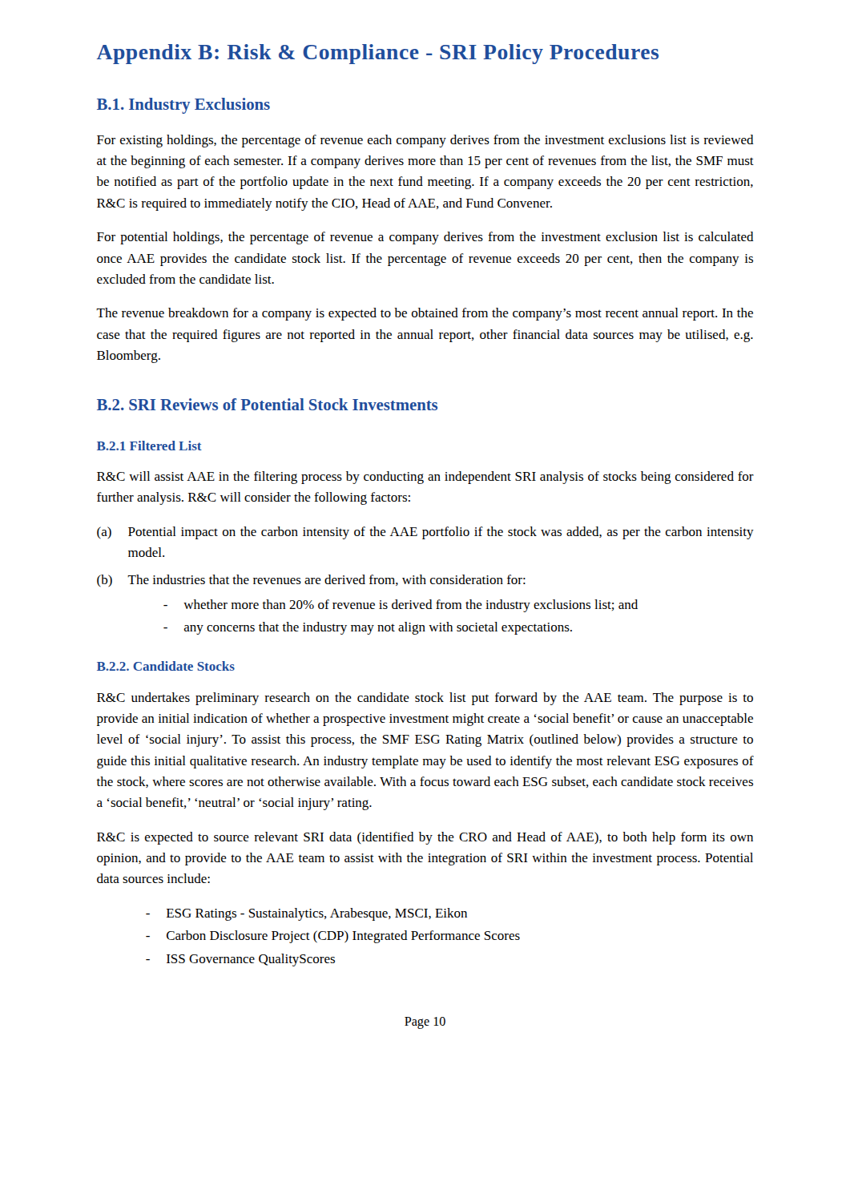Appendix B: Risk & Compliance - SRI Policy Procedures
B.1. Industry Exclusions
For existing holdings, the percentage of revenue each company derives from the investment exclusions list is reviewed at the beginning of each semester. If a company derives more than 15 per cent of revenues from the list, the SMF must be notified as part of the portfolio update in the next fund meeting. If a company exceeds the 20 per cent restriction, R&C is required to immediately notify the CIO, Head of AAE, and Fund Convener.
For potential holdings, the percentage of revenue a company derives from the investment exclusion list is calculated once AAE provides the candidate stock list. If the percentage of revenue exceeds 20 per cent, then the company is excluded from the candidate list.
The revenue breakdown for a company is expected to be obtained from the company’s most recent annual report. In the case that the required figures are not reported in the annual report, other financial data sources may be utilised, e.g. Bloomberg.
B.2. SRI Reviews of Potential Stock Investments
B.2.1 Filtered List
R&C will assist AAE in the filtering process by conducting an independent SRI analysis of stocks being considered for further analysis. R&C will consider the following factors:
(a) Potential impact on the carbon intensity of the AAE portfolio if the stock was added, as per the carbon intensity model.
(b) The industries that the revenues are derived from, with consideration for:
whether more than 20% of revenue is derived from the industry exclusions list; and
any concerns that the industry may not align with societal expectations.
B.2.2. Candidate Stocks
R&C undertakes preliminary research on the candidate stock list put forward by the AAE team. The purpose is to provide an initial indication of whether a prospective investment might create a ‘social benefit’ or cause an unacceptable level of ‘social injury’. To assist this process, the SMF ESG Rating Matrix (outlined below) provides a structure to guide this initial qualitative research. An industry template may be used to identify the most relevant ESG exposures of the stock, where scores are not otherwise available. With a focus toward each ESG subset, each candidate stock receives a ‘social benefit,’ ‘neutral’ or ‘social injury’ rating.
R&C is expected to source relevant SRI data (identified by the CRO and Head of AAE), to both help form its own opinion, and to provide to the AAE team to assist with the integration of SRI within the investment process. Potential data sources include:
ESG Ratings - Sustainalytics, Arabesque, MSCI, Eikon
Carbon Disclosure Project (CDP) Integrated Performance Scores
ISS Governance QualityScores
Page 10